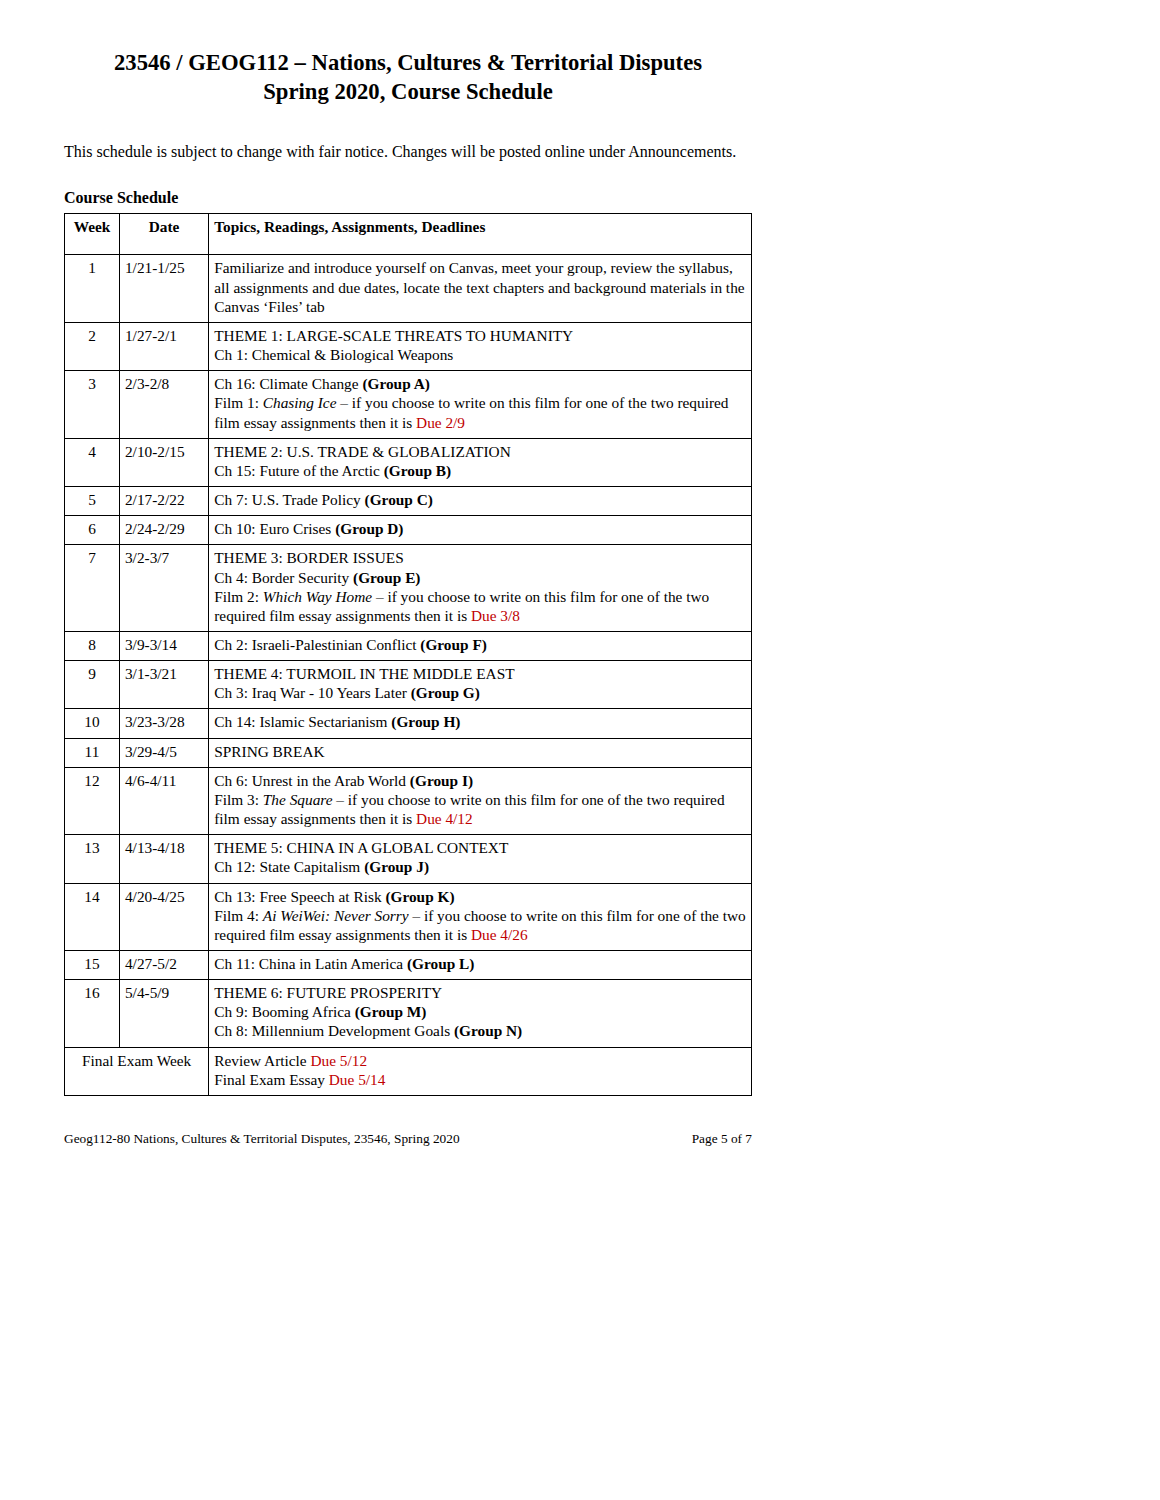23546 / GEOG112 – Nations, Cultures & Territorial Disputes Spring 2020, Course Schedule
This schedule is subject to change with fair notice. Changes will be posted online under Announcements.
Course Schedule
| Week | Date | Topics, Readings, Assignments, Deadlines |
| --- | --- | --- |
| 1 | 1/21-1/25 | Familiarize and introduce yourself on Canvas, meet your group, review the syllabus, all assignments and due dates, locate the text chapters and background materials in the Canvas ‘Files’ tab |
| 2 | 1/27-2/1 | THEME 1: LARGE-SCALE THREATS TO HUMANITY Ch 1: Chemical & Biological Weapons |
| 3 | 2/3-2/8 | Ch 16: Climate Change (Group A) Film 1: Chasing Ice – if you choose to write on this film for one of the two required film essay assignments then it is Due 2/9 |
| 4 | 2/10-2/15 | THEME 2: U.S. TRADE & GLOBALIZATION Ch 15: Future of the Arctic (Group B) |
| 5 | 2/17-2/22 | Ch 7: U.S. Trade Policy (Group C) |
| 6 | 2/24-2/29 | Ch 10: Euro Crises (Group D) |
| 7 | 3/2-3/7 | THEME 3: BORDER ISSUES Ch 4: Border Security (Group E) Film 2: Which Way Home – if you choose to write on this film for one of the two required film essay assignments then it is Due 3/8 |
| 8 | 3/9-3/14 | Ch 2: Israeli-Palestinian Conflict (Group F) |
| 9 | 3/1-3/21 | THEME 4: TURMOIL IN THE MIDDLE EAST Ch 3: Iraq War - 10 Years Later (Group G) |
| 10 | 3/23-3/28 | Ch 14: Islamic Sectarianism (Group H) |
| 11 | 3/29-4/5 | SPRING BREAK |
| 12 | 4/6-4/11 | Ch 6: Unrest in the Arab World (Group I) Film 3: The Square – if you choose to write on this film for one of the two required film essay assignments then it is Due 4/12 |
| 13 | 4/13-4/18 | THEME 5: CHINA IN A GLOBAL CONTEXT Ch 12: State Capitalism (Group J) |
| 14 | 4/20-4/25 | Ch 13: Free Speech at Risk (Group K) Film 4: Ai WeiWei: Never Sorry – if you choose to write on this film for one of the two required film essay assignments then it is Due 4/26 |
| 15 | 4/27-5/2 | Ch 11: China in Latin America (Group L) |
| 16 | 5/4-5/9 | THEME 6: FUTURE PROSPERITY Ch 9: Booming Africa (Group M) Ch 8: Millennium Development Goals (Group N) |
| Final Exam Week | Review Article Due 5/12 Final Exam Essay Due 5/14 |
Geog112-80 Nations, Cultures & Territorial Disputes, 23546, Spring 2020 Page 5 of 7